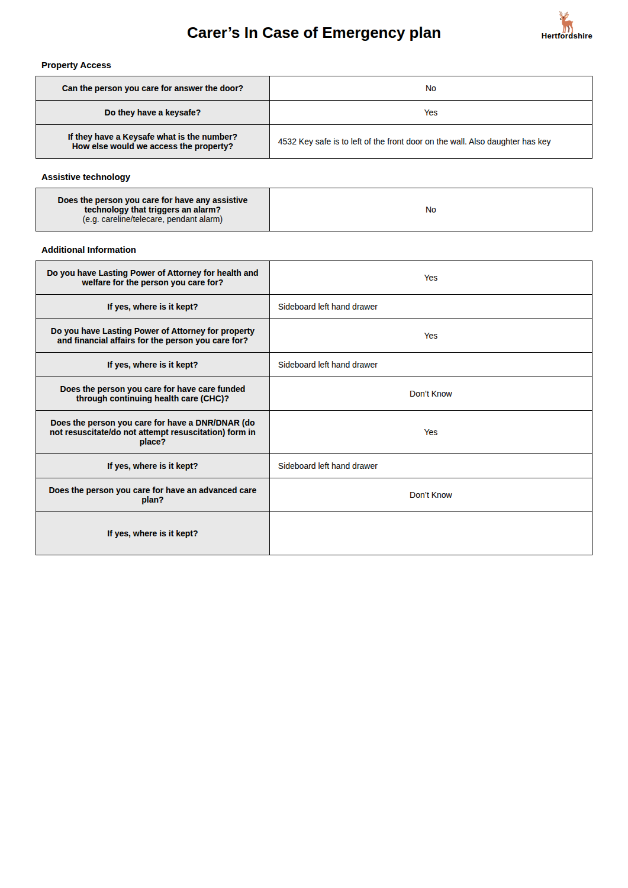🦌 Hertfordshire
Carer’s In Case of Emergency plan
Property Access
| Can the person you care for answer the door? | No |
| Do they have a keysafe? | Yes |
| If they have a Keysafe what is the number? How else would we access the property? | 4532 Key safe is to left of the front door on the wall. Also daughter has key |
Assistive technology
| Does the person you care for have any assistive technology that triggers an alarm? (e.g. careline/telecare, pendant alarm) | No |
Additional Information
| Do you have Lasting Power of Attorney for health and welfare for the person you care for? | Yes |
| If yes, where is it kept? | Sideboard left hand drawer |
| Do you have Lasting Power of Attorney for property and financial affairs for the person you care for? | Yes |
| If yes, where is it kept? | Sideboard left hand drawer |
| Does the person you care for have care funded through continuing health care (CHC)? | Don’t Know |
| Does the person you care for have a DNR/DNAR (do not resuscitate/do not attempt resuscitation) form in place? | Yes |
| If yes, where is it kept? | Sideboard left hand drawer |
| Does the person you care for have an advanced care plan? | Don’t Know |
| If yes, where is it kept? | |